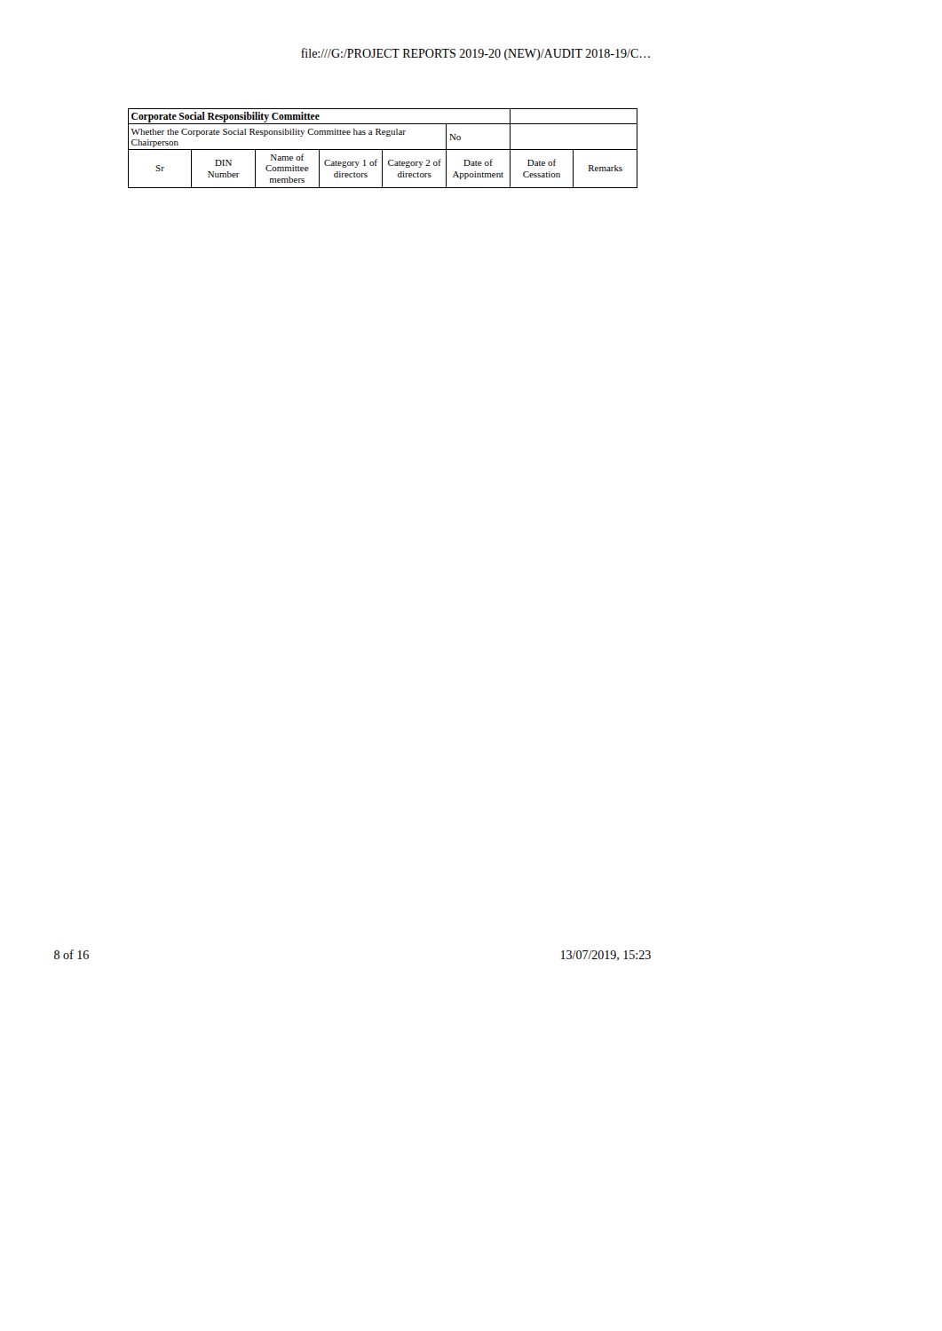file:///G:/PROJECT REPORTS 2019-20 (NEW)/AUDIT 2018-19/C…
| Corporate Social Responsibility Committee | |
| Whether the Corporate Social Responsibility Committee has a Regular Chairperson | No | |
| Sr | DIN Number | Name of Committee members | Category 1 of directors | Category 2 of directors | Date of Appointment | Date of Cessation | Remarks |
8 of 16 13/07/2019, 15:23